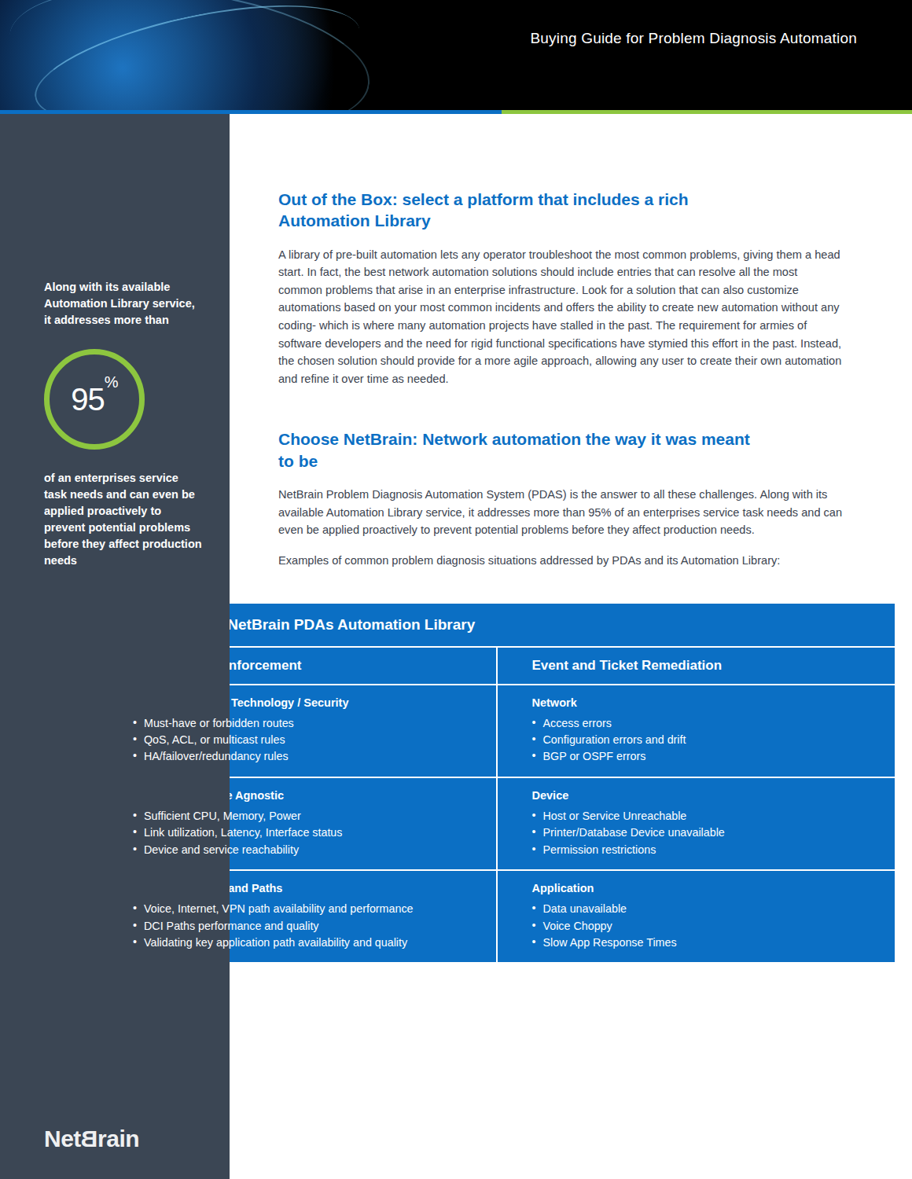Buying Guide for Problem Diagnosis Automation
Along with its available Automation Library service, it addresses more than
95%
of an enterprises service task needs and can even be applied proactively to prevent potential problems before they affect production needs
NetBrain
Out of the Box: select a platform that includes a rich
Automation Library
A library of pre-built automation lets any operator troubleshoot the most common problems, giving them a head start. In fact, the best network automation solutions should include entries that can resolve all the most common problems that arise in an enterprise infrastructure. Look for a solution that can also customize automations based on your most common incidents and offers the ability to create new automation without any coding- which is where many automation projects have stalled in the past. The requirement for armies of software developers and the need for rigid functional specifications have stymied this effort in the past. Instead, the chosen solution should provide for a more agile approach, allowing any user to create their own automation and refine it over time as needed.
Choose NetBrain: Network automation the way it was meant
to be
NetBrain Problem Diagnosis Automation System (PDAS) is the answer to all these challenges. Along with its available Automation Library service, it addresses more than 95% of an enterprises service task needs and can even be applied proactively to prevent potential problems before they affect production needs.
Examples of common problem diagnosis situations addressed by PDAs and its Automation Library:
Intent-driven NetBrain PDAs Automation Library
Design-Level Enforcement
Event and Ticket Remediation
Design / Feature / Technology / Security
Must-have or forbidden routes
QoS, ACL, or multicast rules
HA/failover/redundancy rules
Network
Access errors
Configuration errors and drift
BGP or OSPF errors
Incident & Feature Agnostic
Sufficient CPU, Memory, Power
Link utilization, Latency, Interface status
Device and service reachability
Device
Host or Service Unreachable
Printer/Database Device unavailable
Permission restrictions
Key Applications and Paths
Voice, Internet, VPN path availability and performance
DCI Paths performance and quality
Validating key application path availability and quality
Application
Data unavailable
Voice Choppy
Slow App Response Times